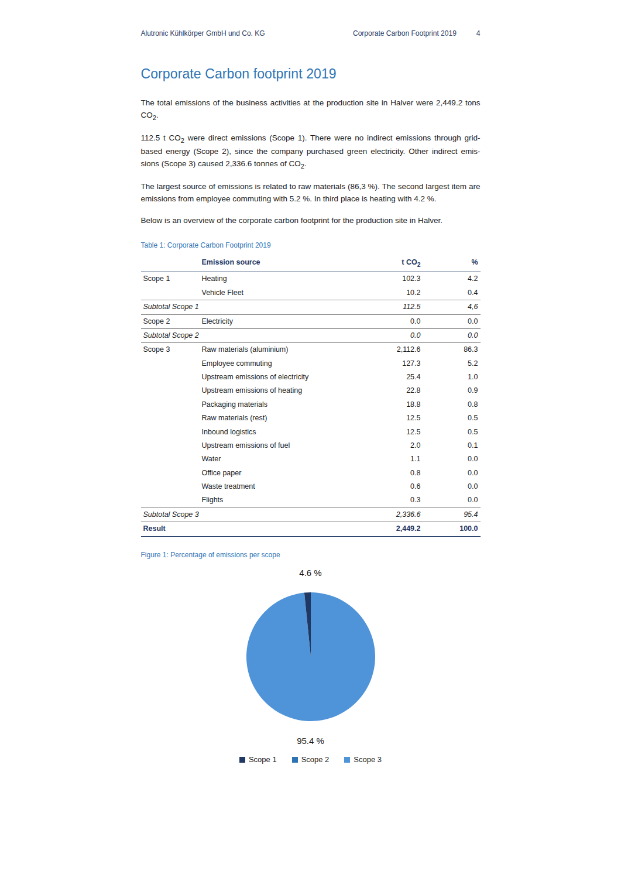Alutronic Kühlkörper GmbH und Co. KG
Corporate Carbon Footprint 2019 4
Corporate Carbon footprint 2019
The total emissions of the business activities at the production site in Halver were 2,449.2 tons CO2.
112.5 t CO2 were direct emissions (Scope 1). There were no indirect emissions through grid-based energy (Scope 2), since the company purchased green electricity. Other indirect emissions (Scope 3) caused 2,336.6 tonnes of CO2.
The largest source of emissions is related to raw materials (86,3 %). The second largest item are emissions from employee commuting with 5.2 %. In third place is heating with 4.2 %.
Below is an overview of the corporate carbon footprint for the production site in Halver.
Table 1: Corporate Carbon Footprint 2019
| | Emission source | t CO 2 | % |
| --- | --- | --- | --- |
| Scope 1 | Heating | 102.3 | 4.2 |
| | Vehicle Fleet | 10.2 | 0.4 |
| Subtotal Scope 1 | 112.5 | 4,6 |
| Scope 2 | Electricity | 0.0 | 0.0 |
| Subtotal Scope 2 | 0.0 | 0.0 |
| Scope 3 | Raw materials (aluminium) | 2,112.6 | 86.3 |
| | Employee commuting | 127.3 | 5.2 |
| | Upstream emissions of electricity | 25.4 | 1.0 |
| | Upstream emissions of heating | 22.8 | 0.9 |
| | Packaging materials | 18.8 | 0.8 |
| | Raw materials (rest) | 12.5 | 0.5 |
| | Inbound logistics | 12.5 | 0.5 |
| | Upstream emissions of fuel | 2.0 | 0.1 |
| | Water | 1.1 | 0.0 |
| | Office paper | 0.8 | 0.0 |
| | Waste treatment | 0.6 | 0.0 |
| | Flights | 0.3 | 0.0 |
| Subtotal Scope 3 | 2,336.6 | 95.4 |
| Result | 2,449.2 | 100.0 |
Figure 1: Percentage of emissions per scope
4.6 %
95.4 %
Scope 1 Scope 2 Scope 3